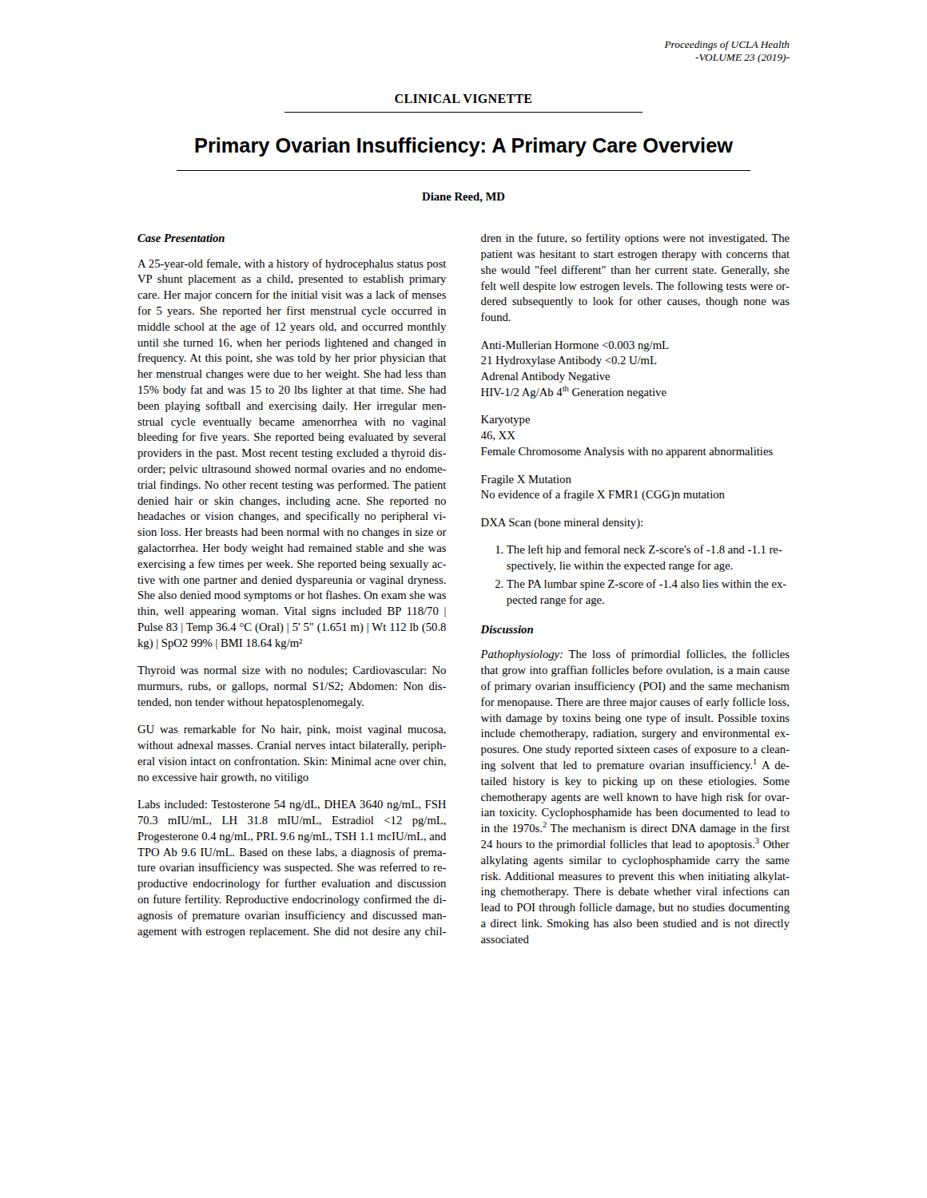Proceedings of UCLA Health
-VOLUME 23 (2019)-
CLINICAL VIGNETTE
Primary Ovarian Insufficiency: A Primary Care Overview
Diane Reed, MD
Case Presentation
A 25-year-old female, with a history of hydrocephalus status post VP shunt placement as a child, presented to establish primary care. Her major concern for the initial visit was a lack of menses for 5 years. She reported her first menstrual cycle occurred in middle school at the age of 12 years old, and occurred monthly until she turned 16, when her periods lightened and changed in frequency. At this point, she was told by her prior physician that her menstrual changes were due to her weight. She had less than 15% body fat and was 15 to 20 lbs lighter at that time. She had been playing softball and exercising daily. Her irregular menstrual cycle eventually became amenorrhea with no vaginal bleeding for five years. She reported being evaluated by several providers in the past. Most recent testing excluded a thyroid disorder; pelvic ultrasound showed normal ovaries and no endometrial findings. No other recent testing was performed. The patient denied hair or skin changes, including acne. She reported no headaches or vision changes, and specifically no peripheral vision loss. Her breasts had been normal with no changes in size or galactorrhea. Her body weight had remained stable and she was exercising a few times per week. She reported being sexually active with one partner and denied dyspareunia or vaginal dryness. She also denied mood symptoms or hot flashes. On exam she was thin, well appearing woman. Vital signs included BP 118/70 | Pulse 83 | Temp 36.4 °C (Oral) | 5' 5" (1.651 m) | Wt 112 lb (50.8 kg) | SpO2 99% | BMI 18.64 kg/m²
Thyroid was normal size with no nodules; Cardiovascular: No murmurs, rubs, or gallops, normal S1/S2; Abdomen: Non distended, non tender without hepatosplenomegaly.
GU was remarkable for No hair, pink, moist vaginal mucosa, without adnexal masses. Cranial nerves intact bilaterally, peripheral vision intact on confrontation. Skin: Minimal acne over chin, no excessive hair growth, no vitiligo
Labs included: Testosterone 54 ng/dL, DHEA 3640 ng/mL, FSH 70.3 mIU/mL, LH 31.8 mIU/mL, Estradiol <12 pg/mL, Progesterone 0.4 ng/mL, PRL 9.6 ng/mL, TSH 1.1 mcIU/mL, and TPO Ab 9.6 IU/mL. Based on these labs, a diagnosis of premature ovarian insufficiency was suspected. She was referred to reproductive endocrinology for further evaluation and discussion on future fertility. Reproductive endocrinology confirmed the diagnosis of premature ovarian insufficiency and discussed management with estrogen replacement. She did not desire any children in the future, so fertility options were not investigated. The patient was hesitant to start estrogen therapy with concerns that she would "feel different" than her current state. Generally, she felt well despite low estrogen levels. The following tests were ordered subsequently to look for other causes, though none was found.
Anti-Mullerian Hormone <0.003 ng/mL
21 Hydroxylase Antibody <0.2 U/mL
Adrenal Antibody Negative
HIV-1/2 Ag/Ab 4th Generation negative
Karyotype
46, XX
Female Chromosome Analysis with no apparent abnormalities
Fragile X Mutation
No evidence of a fragile X FMR1 (CGG)n mutation
DXA Scan (bone mineral density):
The left hip and femoral neck Z-score's of -1.8 and -1.1 respectively, lie within the expected range for age.
The PA lumbar spine Z-score of -1.4 also lies within the expected range for age.
Discussion
Pathophysiology: The loss of primordial follicles, the follicles that grow into graffian follicles before ovulation, is a main cause of primary ovarian insufficiency (POI) and the same mechanism for menopause. There are three major causes of early follicle loss, with damage by toxins being one type of insult. Possible toxins include chemotherapy, radiation, surgery and environmental exposures. One study reported sixteen cases of exposure to a cleaning solvent that led to premature ovarian insufficiency.1 A detailed history is key to picking up on these etiologies. Some chemotherapy agents are well known to have high risk for ovarian toxicity. Cyclophosphamide has been documented to lead to in the 1970s.2 The mechanism is direct DNA damage in the first 24 hours to the primordial follicles that lead to apoptosis.3 Other alkylating agents similar to cyclophosphamide carry the same risk. Additional measures to prevent this when initiating alkylating chemotherapy. There is debate whether viral infections can lead to POI through follicle damage, but no studies documenting a direct link. Smoking has also been studied and is not directly associated